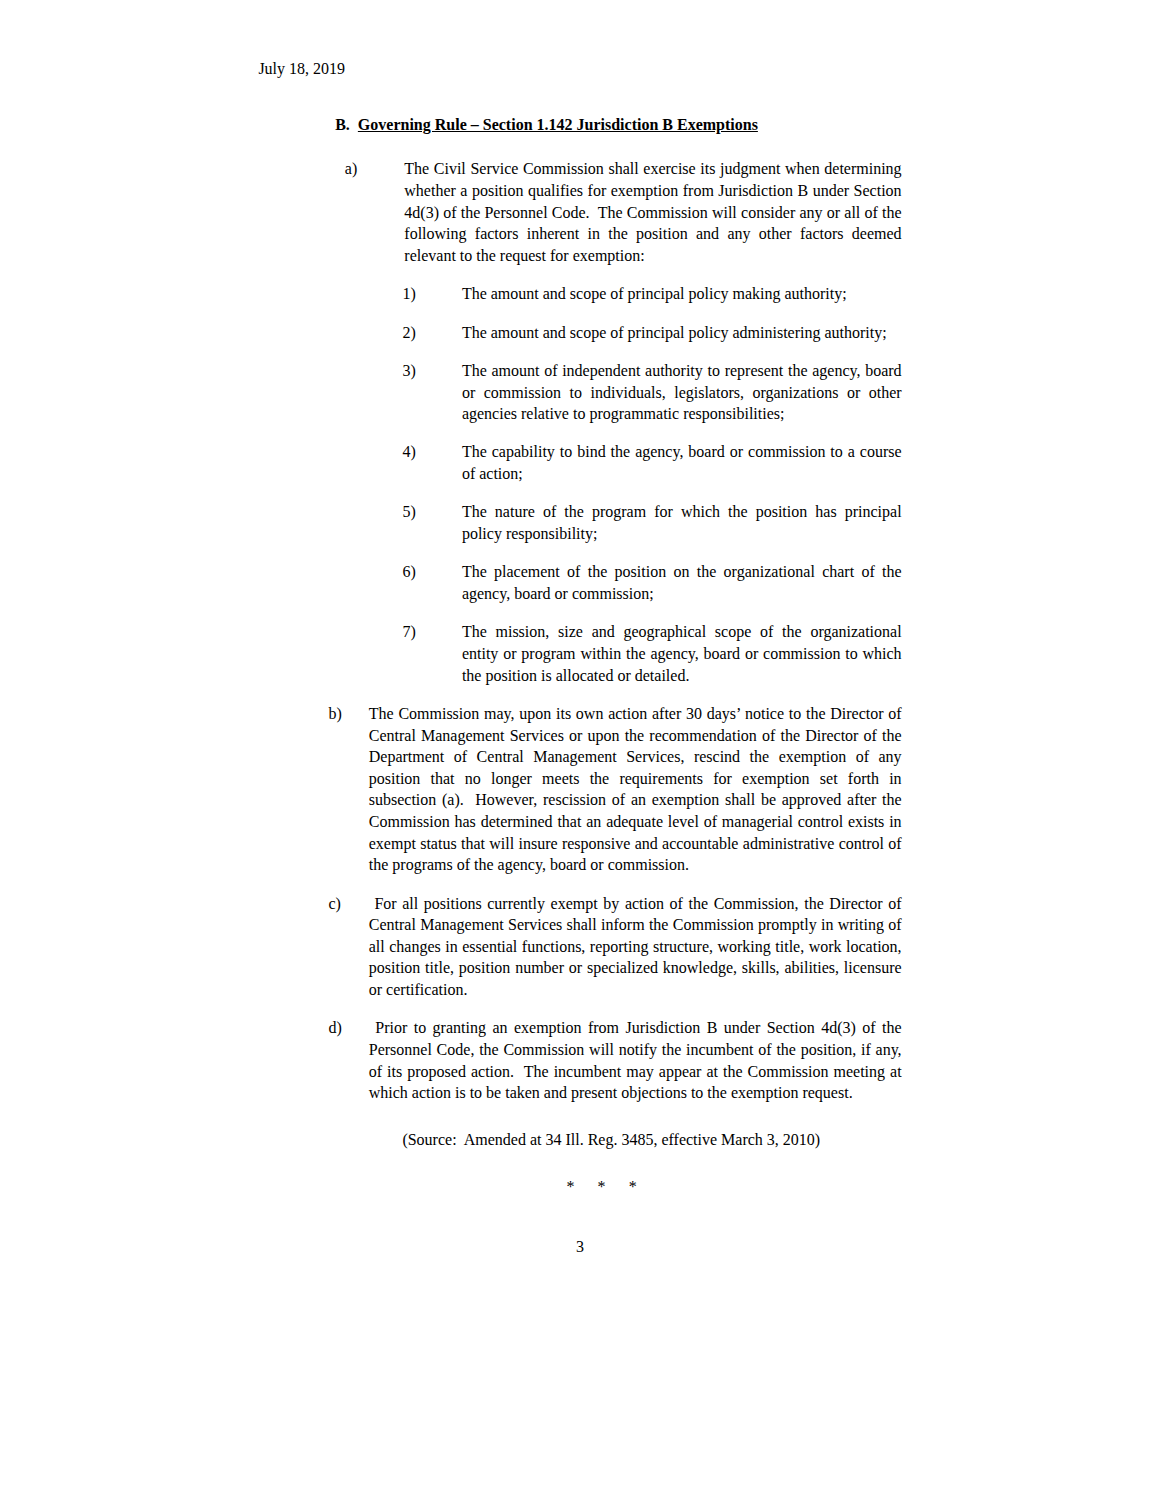July 18, 2019
B. Governing Rule – Section 1.142 Jurisdiction B Exemptions
a)
The Civil Service Commission shall exercise its judgment when determining whether a position qualifies for exemption from Jurisdiction B under Section 4d(3) of the Personnel Code. The Commission will consider any or all of the following factors inherent in the position and any other factors deemed relevant to the request for exemption:
1)
The amount and scope of principal policy making authority;
2)
The amount and scope of principal policy administering authority;
3)
The amount of independent authority to represent the agency, board or commission to individuals, legislators, organizations or other agencies relative to programmatic responsibilities;
4)
The capability to bind the agency, board or commission to a course of action;
5)
The nature of the program for which the position has principal policy responsibility;
6)
The placement of the position on the organizational chart of the agency, board or commission;
7)
The mission, size and geographical scope of the organizational entity or program within the agency, board or commission to which the position is allocated or detailed.
b)
The Commission may, upon its own action after 30 days’ notice to the Director of Central Management Services or upon the recommendation of the Director of the Department of Central Management Services, rescind the exemption of any position that no longer meets the requirements for exemption set forth in subsection (a). However, rescission of an exemption shall be approved after the Commission has determined that an adequate level of managerial control exists in exempt status that will insure responsive and accountable administrative control of the programs of the agency, board or commission.
c)
For all positions currently exempt by action of the Commission, the Director of Central Management Services shall inform the Commission promptly in writing of all changes in essential functions, reporting structure, working title, work location, position title, position number or specialized knowledge, skills, abilities, licensure or certification.
d)
Prior to granting an exemption from Jurisdiction B under Section 4d(3) of the Personnel Code, the Commission will notify the incumbent of the position, if any, of its proposed action. The incumbent may appear at the Commission meeting at which action is to be taken and present objections to the exemption request.
(Source: Amended at 34 Ill. Reg. 3485, effective March 3, 2010)
* * *
3